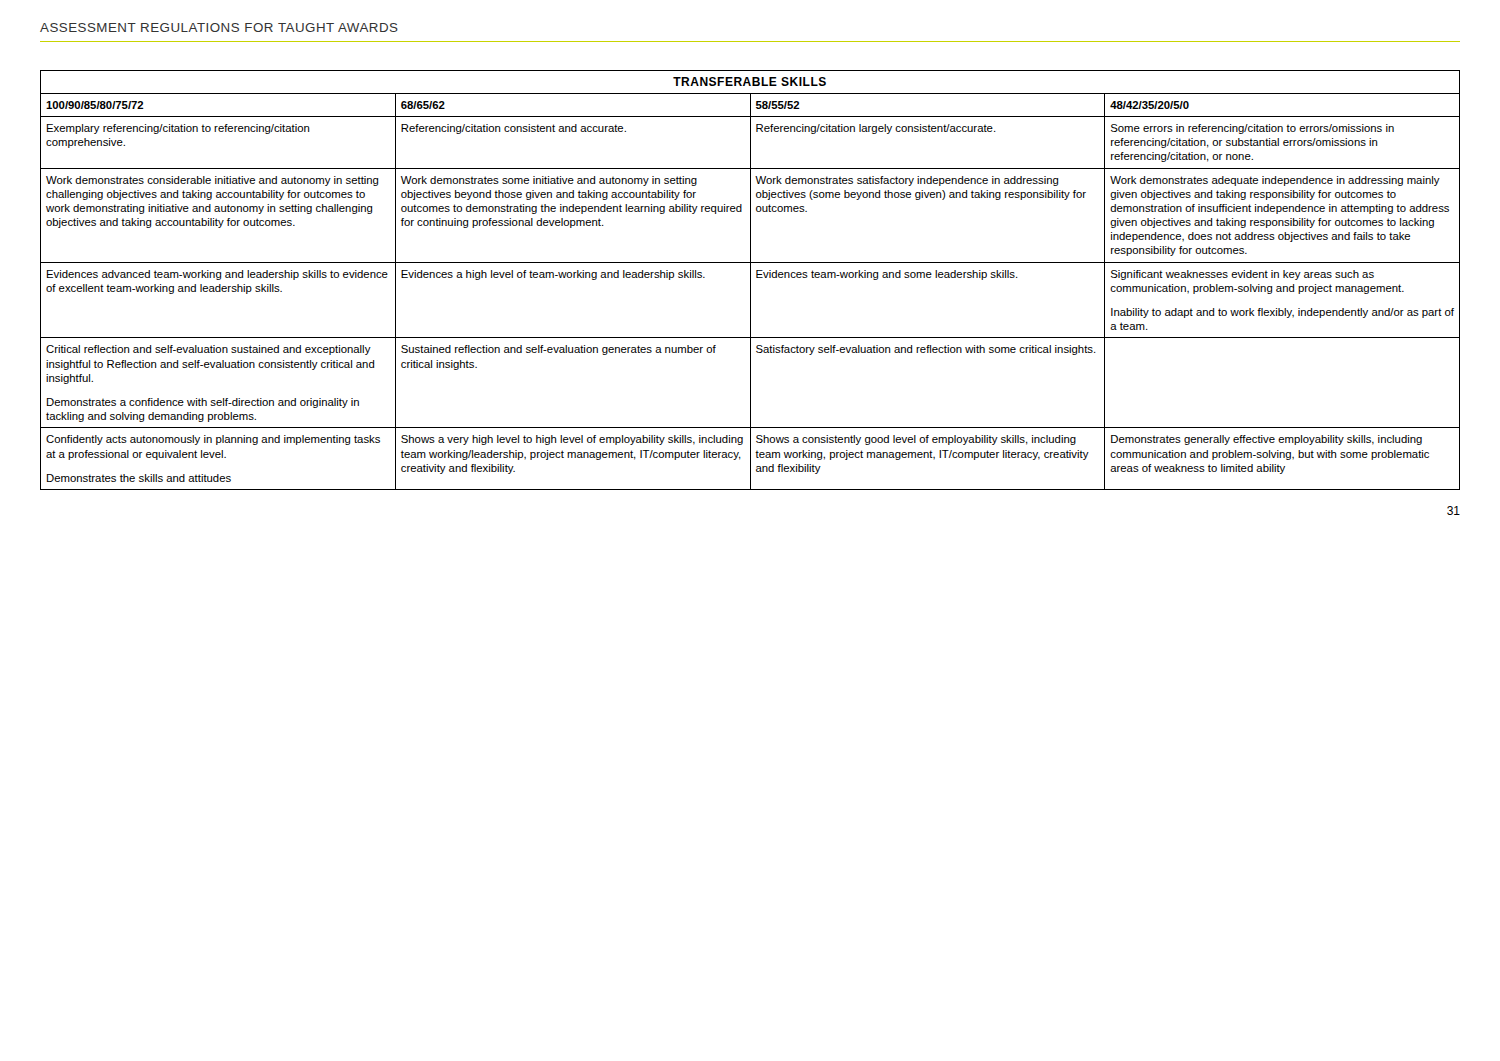Assessment Regulations for Taught Awards
TRANSFERABLE SKILLS
| 100/90/85/80/75/72 | 68/65/62 | 58/55/52 | 48/42/35/20/5/0 |
| --- | --- | --- | --- |
| Exemplary referencing/citation to referencing/citation comprehensive. | Referencing/citation consistent and accurate. | Referencing/citation largely consistent/accurate. | Some errors in referencing/citation to errors/omissions in referencing/citation, or substantial errors/omissions in referencing/citation, or none. |
| Work demonstrates considerable initiative and autonomy in setting challenging objectives and taking accountability for outcomes to work demonstrating initiative and autonomy in setting challenging objectives and taking accountability for outcomes. | Work demonstrates some initiative and autonomy in setting objectives beyond those given and taking accountability for outcomes to demonstrating the independent learning ability required for continuing professional development. | Work demonstrates satisfactory independence in addressing objectives (some beyond those given) and taking responsibility for outcomes. | Work demonstrates adequate independence in addressing mainly given objectives and taking responsibility for outcomes to demonstration of insufficient independence in attempting to address given objectives and taking responsibility for outcomes to lacking independence, does not address objectives and fails to take responsibility for outcomes. |
| Evidences advanced team-working and leadership skills to evidence of excellent team-working and leadership skills. | Evidences a high level of team-working and leadership skills. | Evidences team-working and some leadership skills. | Significant weaknesses evident in key areas such as communication, problem-solving and project management. Inability to adapt and to work flexibly, independently and/or as part of a team. |
| Critical reflection and self-evaluation sustained and exceptionally insightful to Reflection and self-evaluation consistently critical and insightful. Demonstrates a confidence with self-direction and originality in tackling and solving demanding problems. | Sustained reflection and self-evaluation generates a number of critical insights. | Satisfactory self-evaluation and reflection with some critical insights. | |
| Confidently acts autonomously in planning and implementing tasks at a professional or equivalent level. Demonstrates the skills and attitudes | Shows a very high level to high level of employability skills, including team working/leadership, project management, IT/computer literacy, creativity and flexibility. | Shows a consistently good level of employability skills, including team working, project management, IT/computer literacy, creativity and flexibility | Demonstrates generally effective employability skills, including communication and problem-solving, but with some problematic areas of weakness to limited ability |
31